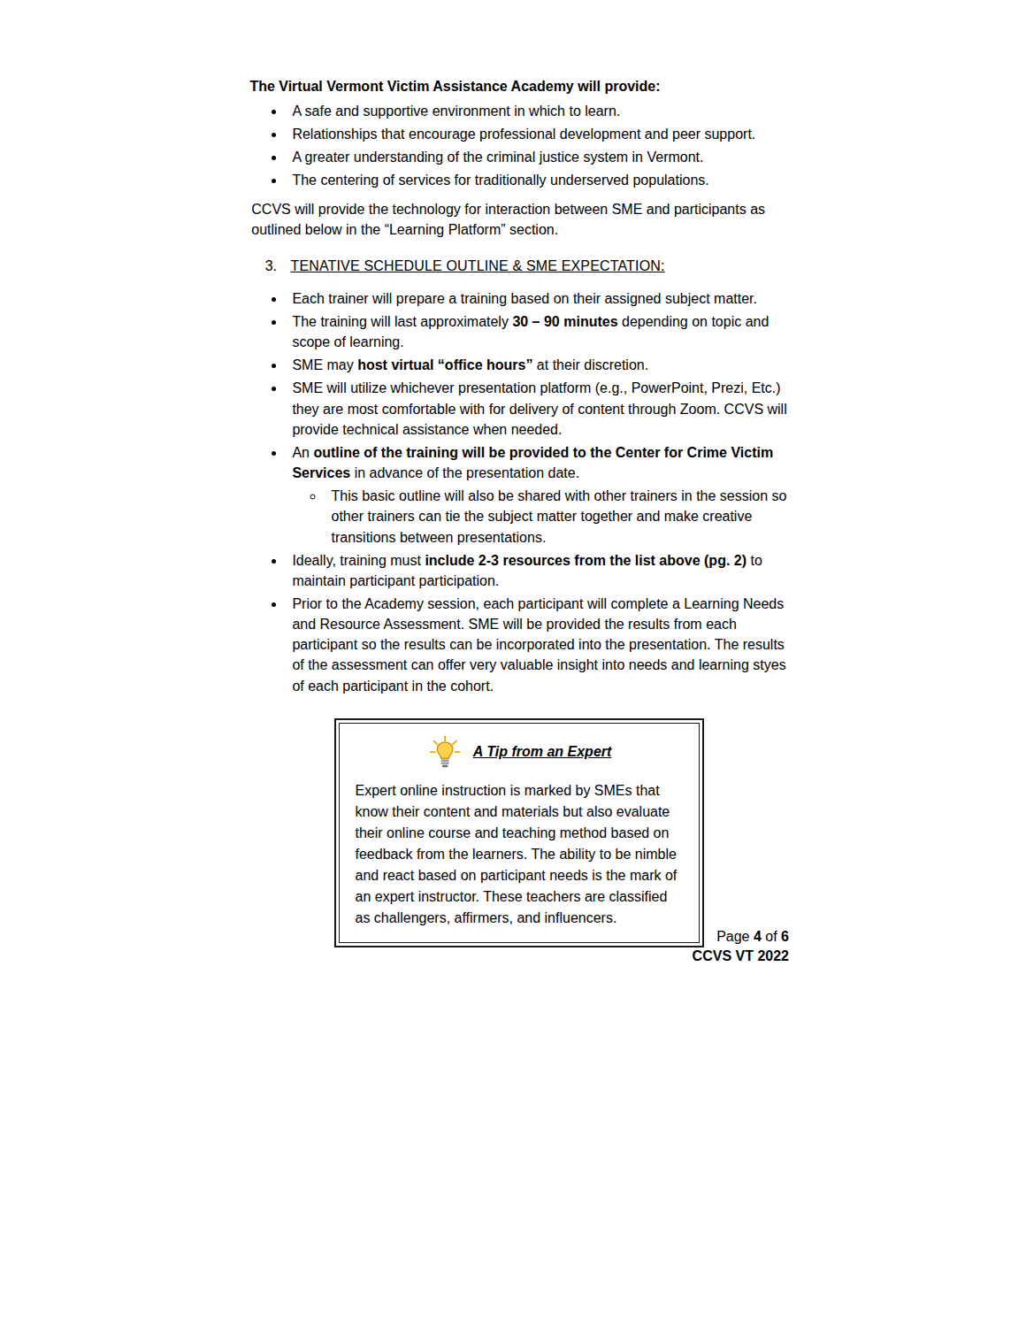The Virtual Vermont Victim Assistance Academy will provide:
A safe and supportive environment in which to learn.
Relationships that encourage professional development and peer support.
A greater understanding of the criminal justice system in Vermont.
The centering of services for traditionally underserved populations.
CCVS will provide the technology for interaction between SME and participants as outlined below in the “Learning Platform” section.
3. TENATIVE SCHEDULE OUTLINE & SME EXPECTATION:
Each trainer will prepare a training based on their assigned subject matter.
The training will last approximately 30 – 90 minutes depending on topic and scope of learning.
SME may host virtual “office hours” at their discretion.
SME will utilize whichever presentation platform (e.g., PowerPoint, Prezi, Etc.) they are most comfortable with for delivery of content through Zoom. CCVS will provide technical assistance when needed.
An outline of the training will be provided to the Center for Crime Victim Services in advance of the presentation date.
This basic outline will also be shared with other trainers in the session so other trainers can tie the subject matter together and make creative transitions between presentations.
Ideally, training must include 2-3 resources from the list above (pg. 2) to maintain participant participation.
Prior to the Academy session, each participant will complete a Learning Needs and Resource Assessment. SME will be provided the results from each participant so the results can be incorporated into the presentation. The results of the assessment can offer very valuable insight into needs and learning styes of each participant in the cohort.
A Tip from an Expert
Expert online instruction is marked by SMEs that know their content and materials but also evaluate their online course and teaching method based on feedback from the learners. The ability to be nimble and react based on participant needs is the mark of an expert instructor. These teachers are classified as challengers, affirmers, and influencers.
Page 4 of 6
CCVS VT 2022